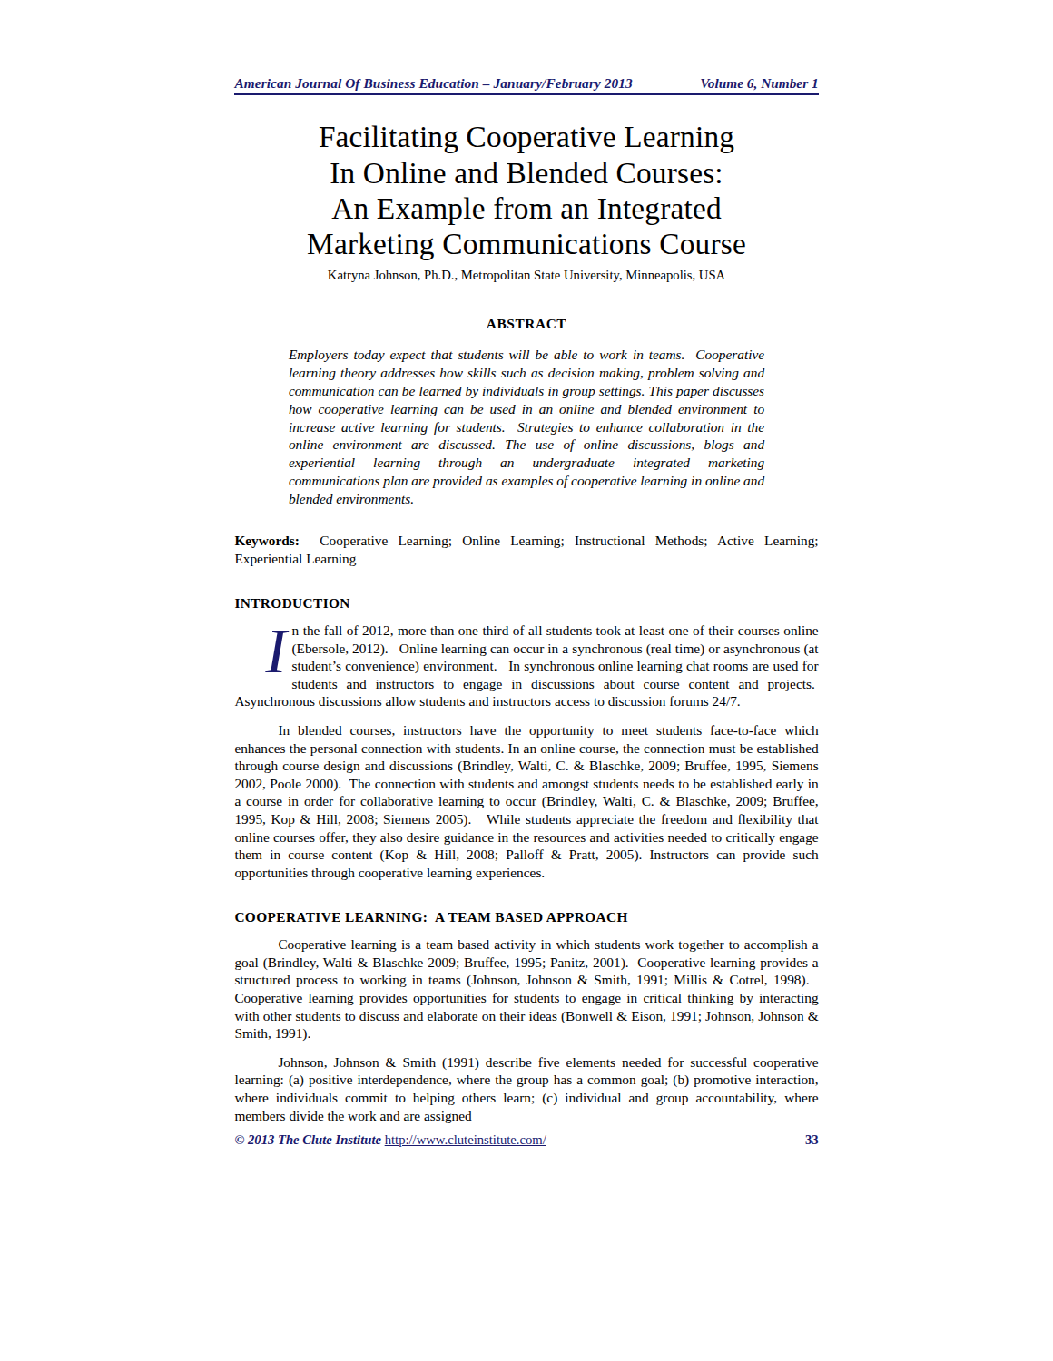American Journal Of Business Education – January/February 2013 Volume 6, Number 1
Facilitating Cooperative Learning
In Online and Blended Courses:
An Example from an Integrated
Marketing Communications Course
Katryna Johnson, Ph.D., Metropolitan State University, Minneapolis, USA
ABSTRACT
Employers today expect that students will be able to work in teams. Cooperative learning theory addresses how skills such as decision making, problem solving and communication can be learned by individuals in group settings. This paper discusses how cooperative learning can be used in an online and blended environment to increase active learning for students. Strategies to enhance collaboration in the online environment are discussed. The use of online discussions, blogs and experiential learning through an undergraduate integrated marketing communications plan are provided as examples of cooperative learning in online and blended environments.
Keywords: Cooperative Learning; Online Learning; Instructional Methods; Active Learning; Experiential Learning
INTRODUCTION
I
n the fall of 2012, more than one third of all students took at least one of their courses online (Ebersole, 2012). Online learning can occur in a synchronous (real time) or asynchronous (at student’s convenience) environment. In synchronous online learning chat rooms are used for students and instructors to engage in discussions about course content and projects. Asynchronous discussions allow students and instructors access to discussion forums 24/7.
In blended courses, instructors have the opportunity to meet students face-to-face which enhances the personal connection with students. In an online course, the connection must be established through course design and discussions (Brindley, Walti, C. & Blaschke, 2009; Bruffee, 1995, Siemens 2002, Poole 2000). The connection with students and amongst students needs to be established early in a course in order for collaborative learning to occur (Brindley, Walti, C. & Blaschke, 2009; Bruffee, 1995, Kop & Hill, 2008; Siemens 2005). While students appreciate the freedom and flexibility that online courses offer, they also desire guidance in the resources and activities needed to critically engage them in course content (Kop & Hill, 2008; Palloff & Pratt, 2005). Instructors can provide such opportunities through cooperative learning experiences.
COOPERATIVE LEARNING: A TEAM BASED APPROACH
Cooperative learning is a team based activity in which students work together to accomplish a goal (Brindley, Walti & Blaschke 2009; Bruffee, 1995; Panitz, 2001). Cooperative learning provides a structured process to working in teams (Johnson, Johnson & Smith, 1991; Millis & Cotrel, 1998). Cooperative learning provides opportunities for students to engage in critical thinking by interacting with other students to discuss and elaborate on their ideas (Bonwell & Eison, 1991; Johnson, Johnson & Smith, 1991).
Johnson, Johnson & Smith (1991) describe five elements needed for successful cooperative learning: (a) positive interdependence, where the group has a common goal; (b) promotive interaction, where individuals commit to helping others learn; (c) individual and group accountability, where members divide the work and are assigned
© 2013 The Clute Institute http://www.cluteinstitute.com/ 33